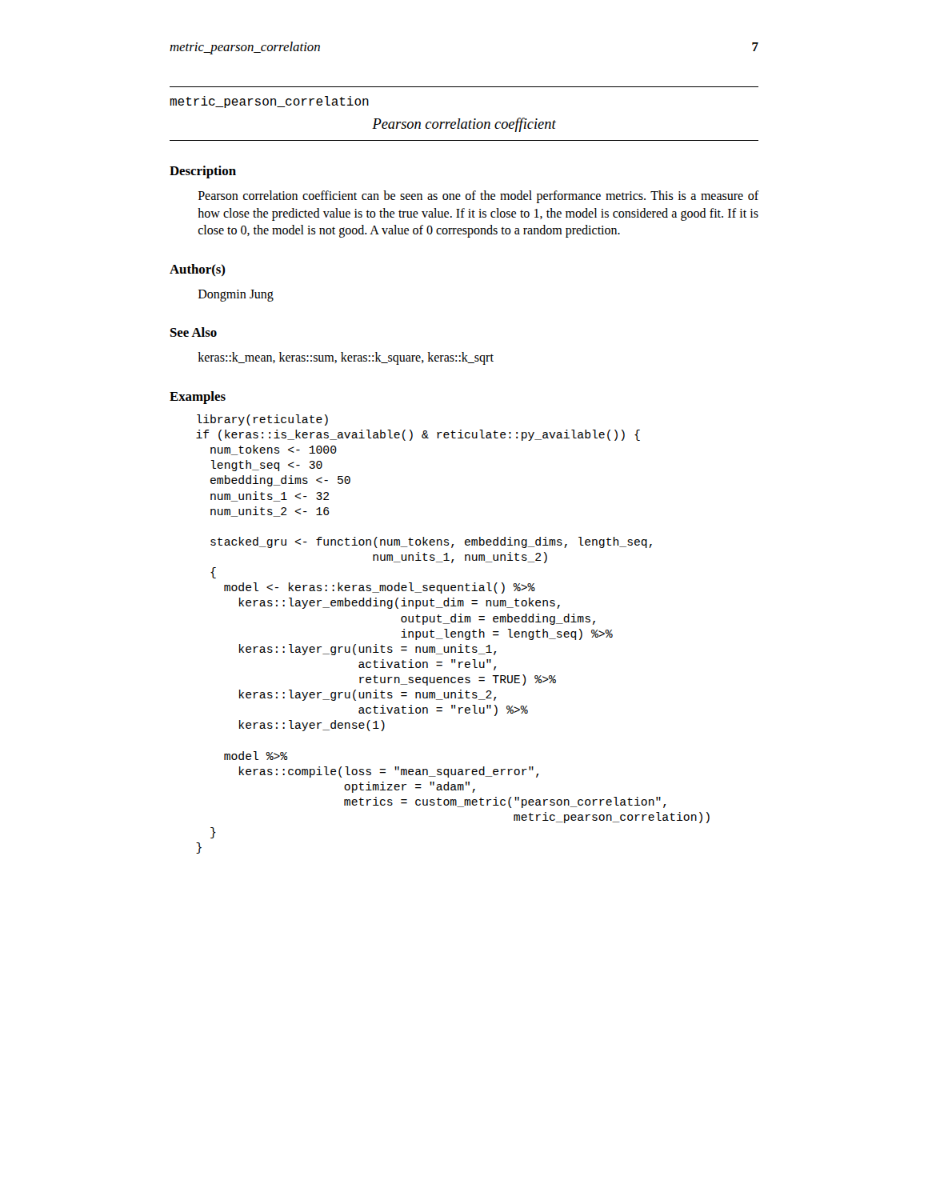metric_pearson_correlation 7
metric_pearson_correlation
Pearson correlation coefficient
Description
Pearson correlation coefficient can be seen as one of the model performance metrics. This is a measure of how close the predicted value is to the true value. If it is close to 1, the model is considered a good fit. If it is close to 0, the model is not good. A value of 0 corresponds to a random prediction.
Author(s)
Dongmin Jung
See Also
keras::k_mean, keras::sum, keras::k_square, keras::k_sqrt
Examples
library(reticulate)
if (keras::is_keras_available() & reticulate::py_available()) {
  num_tokens <- 1000
  length_seq <- 30
  embedding_dims <- 50
  num_units_1 <- 32
  num_units_2 <- 16

  stacked_gru <- function(num_tokens, embedding_dims, length_seq,
                         num_units_1, num_units_2)
  {
    model <- keras::keras_model_sequential() %>%
      keras::layer_embedding(input_dim = num_tokens,
                             output_dim = embedding_dims,
                             input_length = length_seq) %>%
      keras::layer_gru(units = num_units_1,
                       activation = "relu",
                       return_sequences = TRUE) %>%
      keras::layer_gru(units = num_units_2,
                       activation = "relu") %>%
      keras::layer_dense(1)

    model %>%
      keras::compile(loss = "mean_squared_error",
                     optimizer = "adam",
                     metrics = custom_metric("pearson_correlation",
                                             metric_pearson_correlation))
  }
}